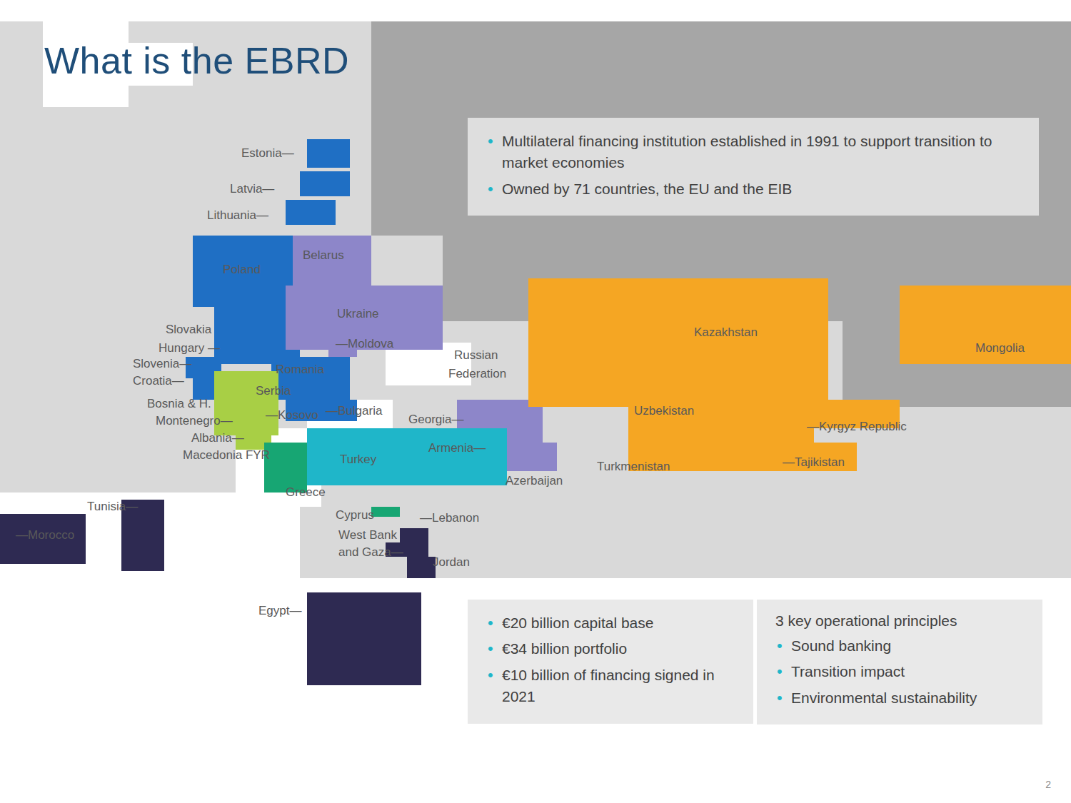What is the EBRD
Estonia—
Latvia—
Lithuania—
Poland
Belarus
Ukraine
—Moldova
Slovakia
Hungary —
Slovenia—
Croatia—
Bosnia & H.
Montenegro—
Albania—
Macedonia FYR
Serbia
—Kosovo
Romania
—Bulgaria
Georgia—
Armenia—
Azerbaijan
Turkey
Greece
Cyprus
—Lebanon
West Bank
and Gaza—
Jordan
Egypt—
Tunisia—
—Morocco
Russian
Federation
Kazakhstan
Mongolia
Uzbekistan
—Kyrgyz Republic
Turkmenistan
—Tajikistan
Multilateral financing institution established in 1991 to support transition to market economies
Owned by 71 countries, the EU and the EIB
€20 billion capital base
€34 billion portfolio
€10 billion of financing signed in 2021
3 key operational principles
Sound banking
Transition impact
Environmental sustainability
2